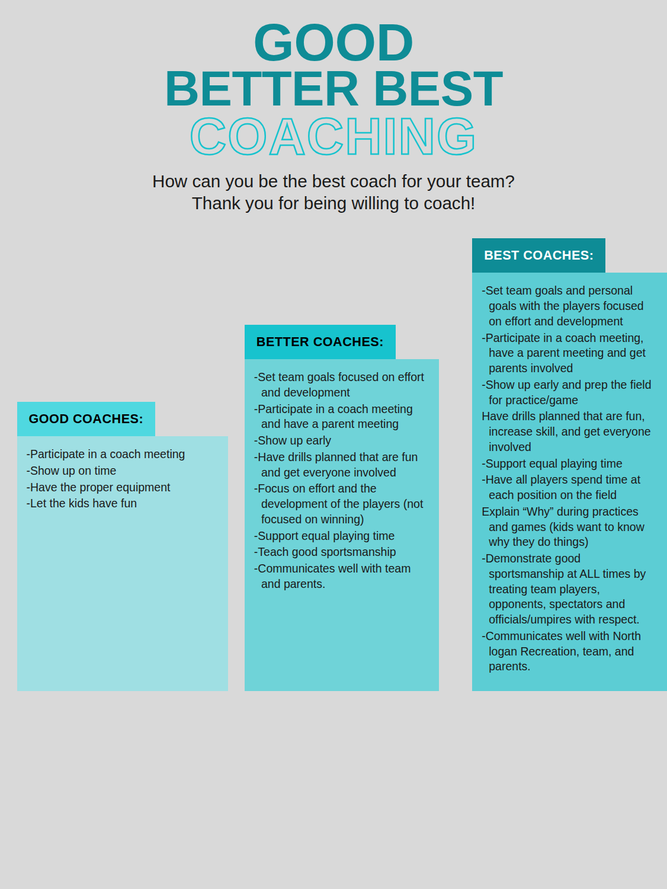Good Better Best Coaching
How can you be the best coach for your team?
Thank you for being willing to coach!
Good Coaches:
-Participate in a coach meeting
-Show up on time
-Have the proper equipment
-Let the kids have fun
Better Coaches:
-Set team goals focused on effort and development
-Participate in a coach meeting and have a parent meeting
-Show up early
-Have drills planned that are fun and get everyone involved
-Focus on effort and the development of the players (not focused on winning)
-Support equal playing time
-Teach good sportsmanship
-Communicates well with team and parents.
Best Coaches:
-Set team goals and personal goals with the players focused on effort and development
-Participate in a coach meeting, have a parent meeting and get parents involved
-Show up early and prep the field for practice/game
Have drills planned that are fun, increase skill, and get everyone involved
-Support equal playing time
-Have all players spend time at each position on the field
Explain “Why” during practices and games (kids want to know why they do things)
-Demonstrate good sportsmanship at ALL times by treating team players, opponents, spectators and officials/umpires with respect.
-Communicates well with North logan Recreation, team, and parents.